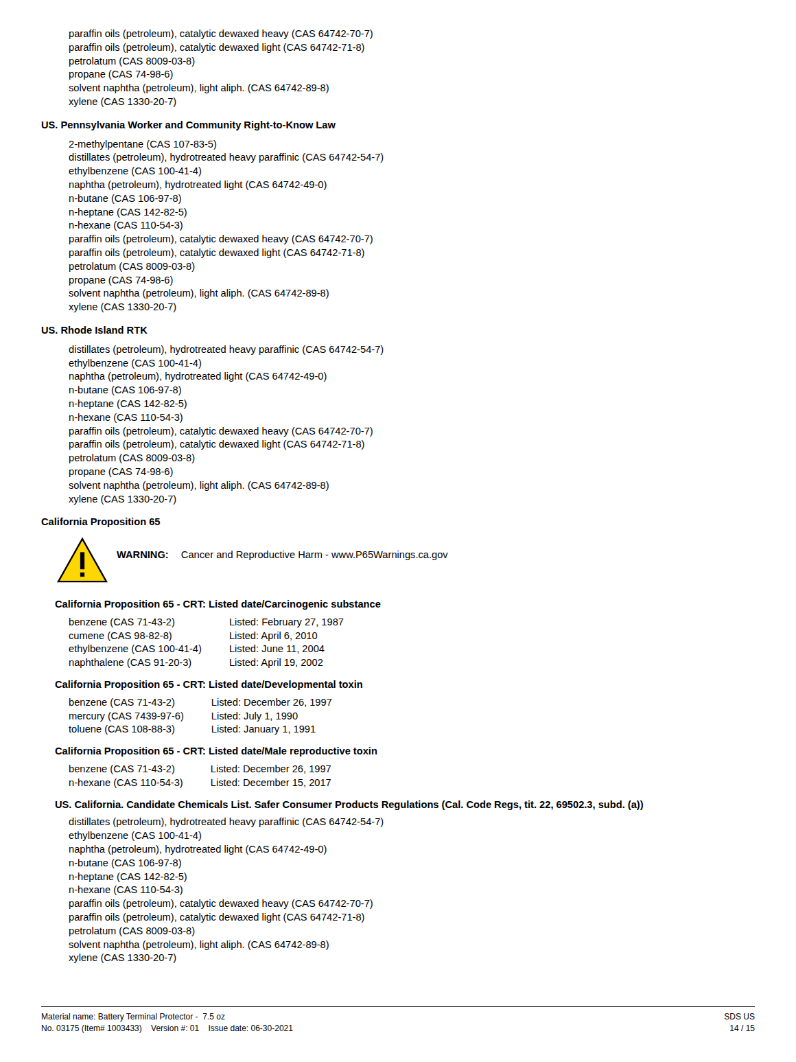paraffin oils (petroleum), catalytic dewaxed heavy (CAS 64742-70-7)
paraffin oils (petroleum), catalytic dewaxed light (CAS 64742-71-8)
petrolatum (CAS 8009-03-8)
propane (CAS 74-98-6)
solvent naphtha (petroleum), light aliph. (CAS 64742-89-8)
xylene (CAS 1330-20-7)
US. Pennsylvania Worker and Community Right-to-Know Law
2-methylpentane (CAS 107-83-5)
distillates (petroleum), hydrotreated heavy paraffinic (CAS 64742-54-7)
ethylbenzene (CAS 100-41-4)
naphtha (petroleum), hydrotreated light (CAS 64742-49-0)
n-butane (CAS 106-97-8)
n-heptane (CAS 142-82-5)
n-hexane (CAS 110-54-3)
paraffin oils (petroleum), catalytic dewaxed heavy (CAS 64742-70-7)
paraffin oils (petroleum), catalytic dewaxed light (CAS 64742-71-8)
petrolatum (CAS 8009-03-8)
propane (CAS 74-98-6)
solvent naphtha (petroleum), light aliph. (CAS 64742-89-8)
xylene (CAS 1330-20-7)
US. Rhode Island RTK
distillates (petroleum), hydrotreated heavy paraffinic (CAS 64742-54-7)
ethylbenzene (CAS 100-41-4)
naphtha (petroleum), hydrotreated light (CAS 64742-49-0)
n-butane (CAS 106-97-8)
n-heptane (CAS 142-82-5)
n-hexane (CAS 110-54-3)
paraffin oils (petroleum), catalytic dewaxed heavy (CAS 64742-70-7)
paraffin oils (petroleum), catalytic dewaxed light (CAS 64742-71-8)
petrolatum (CAS 8009-03-8)
propane (CAS 74-98-6)
solvent naphtha (petroleum), light aliph. (CAS 64742-89-8)
xylene (CAS 1330-20-7)
California Proposition 65
WARNING: Cancer and Reproductive Harm - www.P65Warnings.ca.gov
California Proposition 65 - CRT: Listed date/Carcinogenic substance
| benzene (CAS 71-43-2) | Listed: February 27, 1987 |
| cumene (CAS 98-82-8) | Listed: April 6, 2010 |
| ethylbenzene (CAS 100-41-4) | Listed: June 11, 2004 |
| naphthalene (CAS 91-20-3) | Listed: April 19, 2002 |
California Proposition 65 - CRT: Listed date/Developmental toxin
| benzene (CAS 71-43-2) | Listed: December 26, 1997 |
| mercury (CAS 7439-97-6) | Listed: July 1, 1990 |
| toluene (CAS 108-88-3) | Listed: January 1, 1991 |
California Proposition 65 - CRT: Listed date/Male reproductive toxin
| benzene (CAS 71-43-2) | Listed: December 26, 1997 |
| n-hexane (CAS 110-54-3) | Listed: December 15, 2017 |
US. California. Candidate Chemicals List. Safer Consumer Products Regulations (Cal. Code Regs, tit. 22, 69502.3, subd. (a))
distillates (petroleum), hydrotreated heavy paraffinic (CAS 64742-54-7)
ethylbenzene (CAS 100-41-4)
naphtha (petroleum), hydrotreated light (CAS 64742-49-0)
n-butane (CAS 106-97-8)
n-heptane (CAS 142-82-5)
n-hexane (CAS 110-54-3)
paraffin oils (petroleum), catalytic dewaxed heavy (CAS 64742-70-7)
paraffin oils (petroleum), catalytic dewaxed light (CAS 64742-71-8)
petrolatum (CAS 8009-03-8)
solvent naphtha (petroleum), light aliph. (CAS 64742-89-8)
xylene (CAS 1330-20-7)
Material name: Battery Terminal Protector - 7.5 oz
No. 03175 (Item# 1003433) Version #: 01 Issue date: 06-30-2021
SDS US
14 / 15